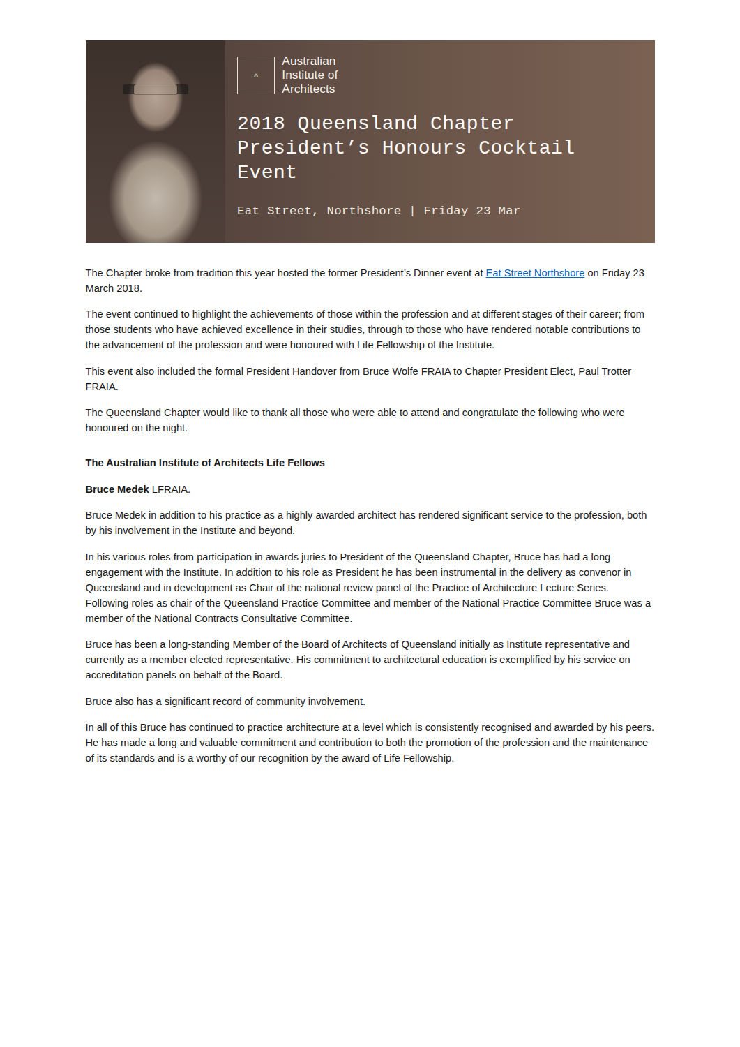⚔
Australian
Institute of
Architects
2018 Queensland Chapter
President’s Honours Cocktail Event
Eat Street, Northshore | Friday 23 Mar
The Chapter broke from tradition this year hosted the former President’s Dinner event at Eat Street Northshore on Friday 23 March 2018.
The event continued to highlight the achievements of those within the profession and at different stages of their career; from those students who have achieved excellence in their studies, through to those who have rendered notable contributions to the advancement of the profession and were honoured with Life Fellowship of the Institute.
This event also included the formal President Handover from Bruce Wolfe FRAIA to Chapter President Elect, Paul Trotter FRAIA.
The Queensland Chapter would like to thank all those who were able to attend and congratulate the following who were honoured on the night.
The Australian Institute of Architects Life Fellows
Bruce Medek LFRAIA.
Bruce Medek in addition to his practice as a highly awarded architect has rendered significant service to the profession, both by his involvement in the Institute and beyond.
In his various roles from participation in awards juries to President of the Queensland Chapter, Bruce has had a long engagement with the Institute. In addition to his role as President he has been instrumental in the delivery as convenor in Queensland and in development as Chair of the national review panel of the Practice of Architecture Lecture Series. Following roles as chair of the Queensland Practice Committee and member of the National Practice Committee Bruce was a member of the National Contracts Consultative Committee.
Bruce has been a long-standing Member of the Board of Architects of Queensland initially as Institute representative and currently as a member elected representative. His commitment to architectural education is exemplified by his service on accreditation panels on behalf of the Board.
Bruce also has a significant record of community involvement.
In all of this Bruce has continued to practice architecture at a level which is consistently recognised and awarded by his peers. He has made a long and valuable commitment and contribution to both the promotion of the profession and the maintenance of its standards and is a worthy of our recognition by the award of Life Fellowship.